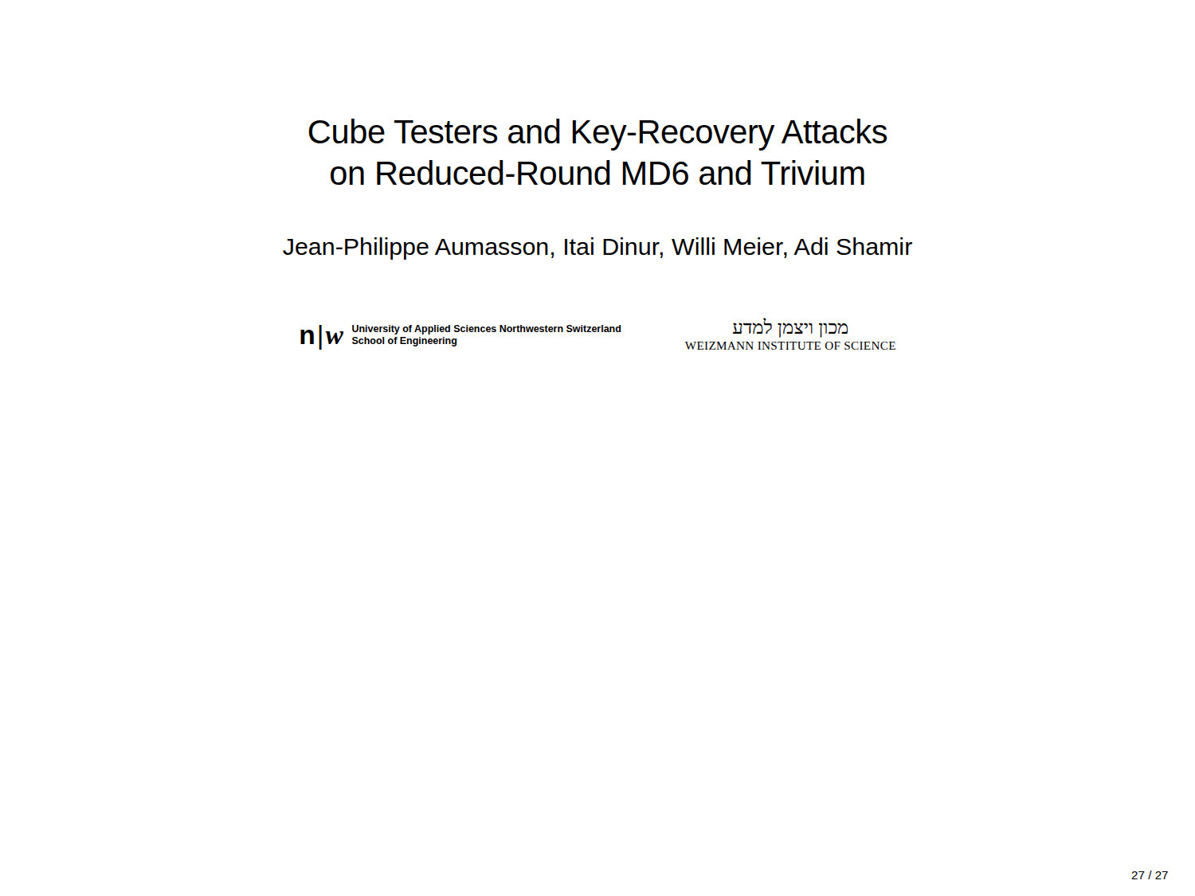Cube Testers and Key-Recovery Attacks
on Reduced-Round MD6 and Trivium
Jean-Philippe Aumasson, Itai Dinur, Willi Meier, Adi Shamir
n|w University of Applied Sciences Northwestern Switzerland
School of Engineering
מכון ויצמן למדע WEIZMANN INSTITUTE OF SCIENCE
27 / 27